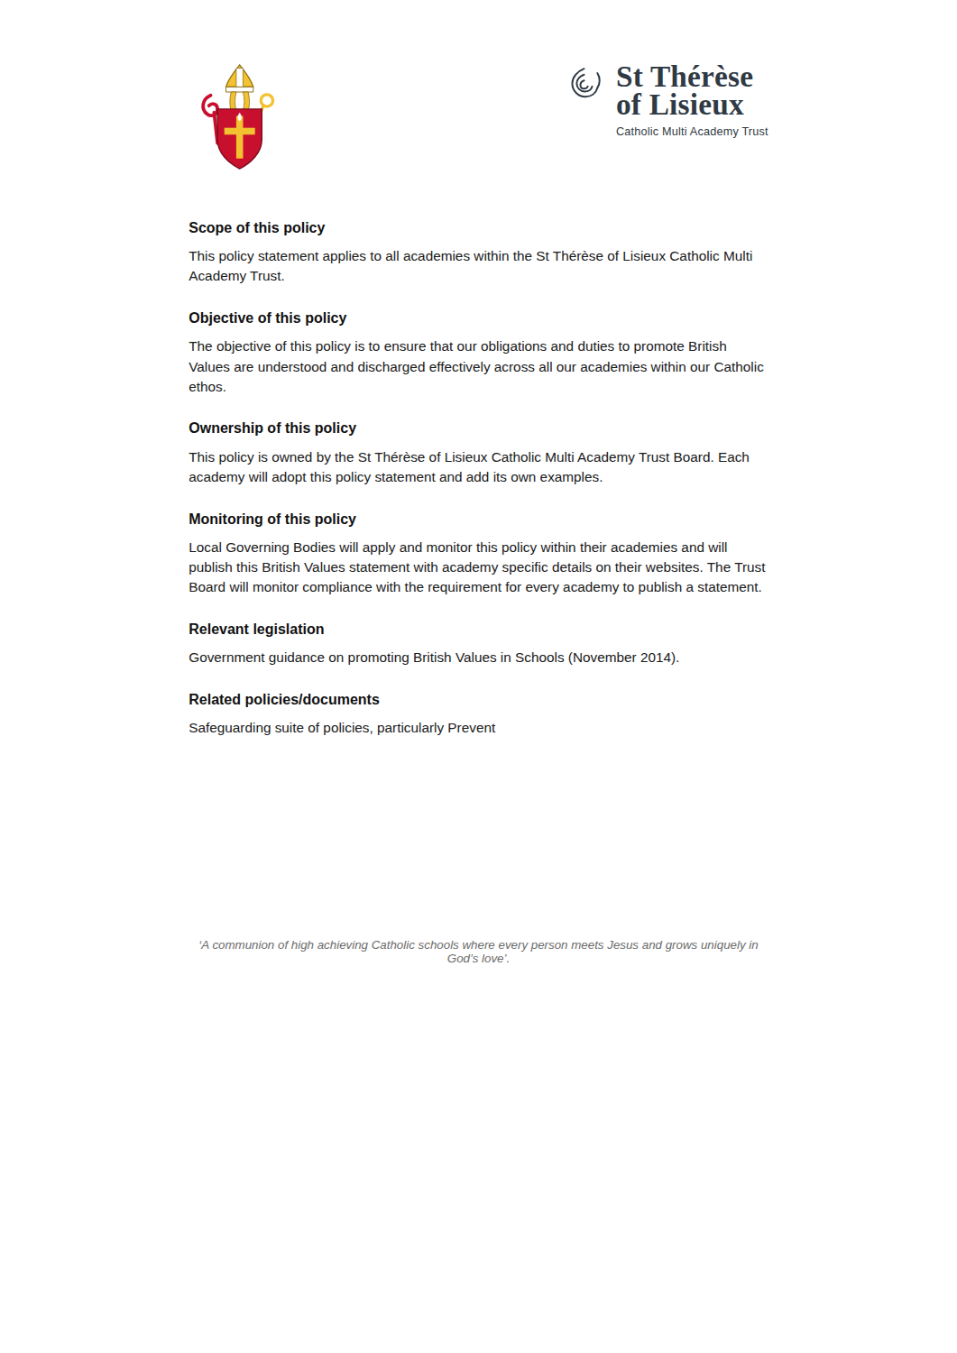St Thérèse of Lisieux Catholic Multi Academy Trust
Scope of this policy
This policy statement applies to all academies within the St Thérèse of Lisieux Catholic Multi Academy Trust.
Objective of this policy
The objective of this policy is to ensure that our obligations and duties to promote British Values are understood and discharged effectively across all our academies within our Catholic ethos.
Ownership of this policy
This policy is owned by the St Thérèse of Lisieux Catholic Multi Academy Trust Board. Each academy will adopt this policy statement and add its own examples.
Monitoring of this policy
Local Governing Bodies will apply and monitor this policy within their academies and will publish this British Values statement with academy specific details on their websites. The Trust Board will monitor compliance with the requirement for every academy to publish a statement.
Relevant legislation
Government guidance on promoting British Values in Schools (November 2014).
Related policies/documents
Safeguarding suite of policies, particularly Prevent
‘A communion of high achieving Catholic schools where every person meets Jesus and grows uniquely in God’s love’.